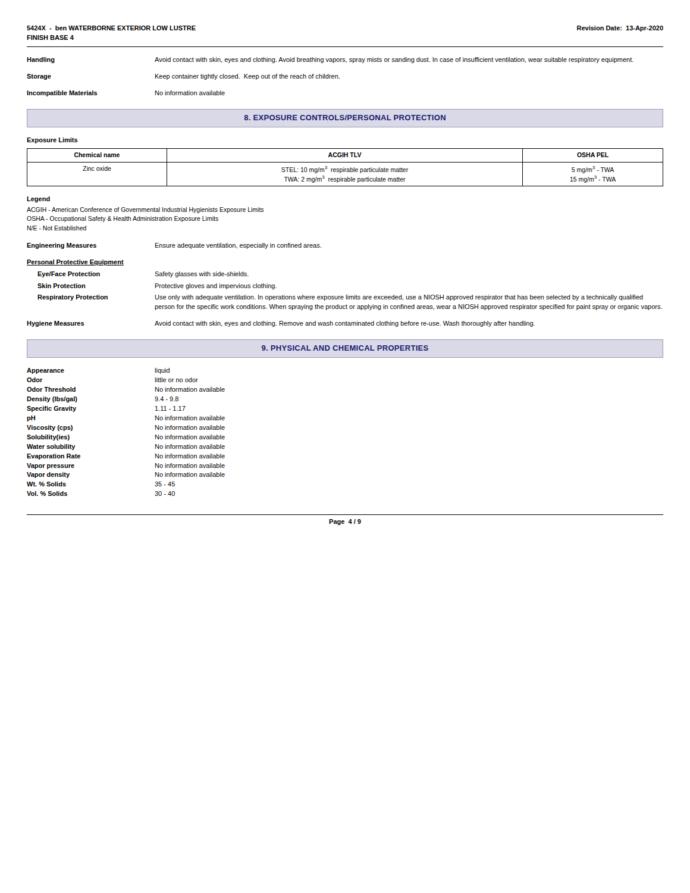5424X - ben WATERBORNE EXTERIOR LOW LUSTRE
FINISH BASE 4
Revision Date: 13-Apr-2020
Handling
Avoid contact with skin, eyes and clothing. Avoid breathing vapors, spray mists or sanding dust. In case of insufficient ventilation, wear suitable respiratory equipment.
Storage
Keep container tightly closed. Keep out of the reach of children.
Incompatible Materials
No information available
8. EXPOSURE CONTROLS/PERSONAL PROTECTION
Exposure Limits
| Chemical name | ACGIH TLV | OSHA PEL |
| --- | --- | --- |
| Zinc oxide | STEL: 10 mg/m 3 respirable particulate matter TWA: 2 mg/m 3 respirable particulate matter | 5 mg/m 3 - TWA 15 mg/m 3 - TWA |
Legend
ACGIH - American Conference of Governmental Industrial Hygienists Exposure Limits
OSHA - Occupational Safety & Health Administration Exposure Limits
N/E - Not Established
Engineering Measures
Ensure adequate ventilation, especially in confined areas.
Personal Protective Equipment
Eye/Face Protection
Safety glasses with side-shields.
Skin Protection
Protective gloves and impervious clothing.
Respiratory Protection
Use only with adequate ventilation. In operations where exposure limits are exceeded, use a NIOSH approved respirator that has been selected by a technically qualified person for the specific work conditions. When spraying the product or applying in confined areas, wear a NIOSH approved respirator specified for paint spray or organic vapors.
Hygiene Measures
Avoid contact with skin, eyes and clothing. Remove and wash contaminated clothing before re-use. Wash thoroughly after handling.
9. PHYSICAL AND CHEMICAL PROPERTIES
Appearance
liquid
Odor
little or no odor
Odor Threshold
No information available
Density (lbs/gal)
9.4 - 9.8
Specific Gravity
1.11 - 1.17
pH
No information available
Viscosity (cps)
No information available
Solubility(ies)
No information available
Water solubility
No information available
Evaporation Rate
No information available
Vapor pressure
No information available
Vapor density
No information available
Wt. % Solids
35 - 45
Vol. % Solids
30 - 40
Page 4 / 9